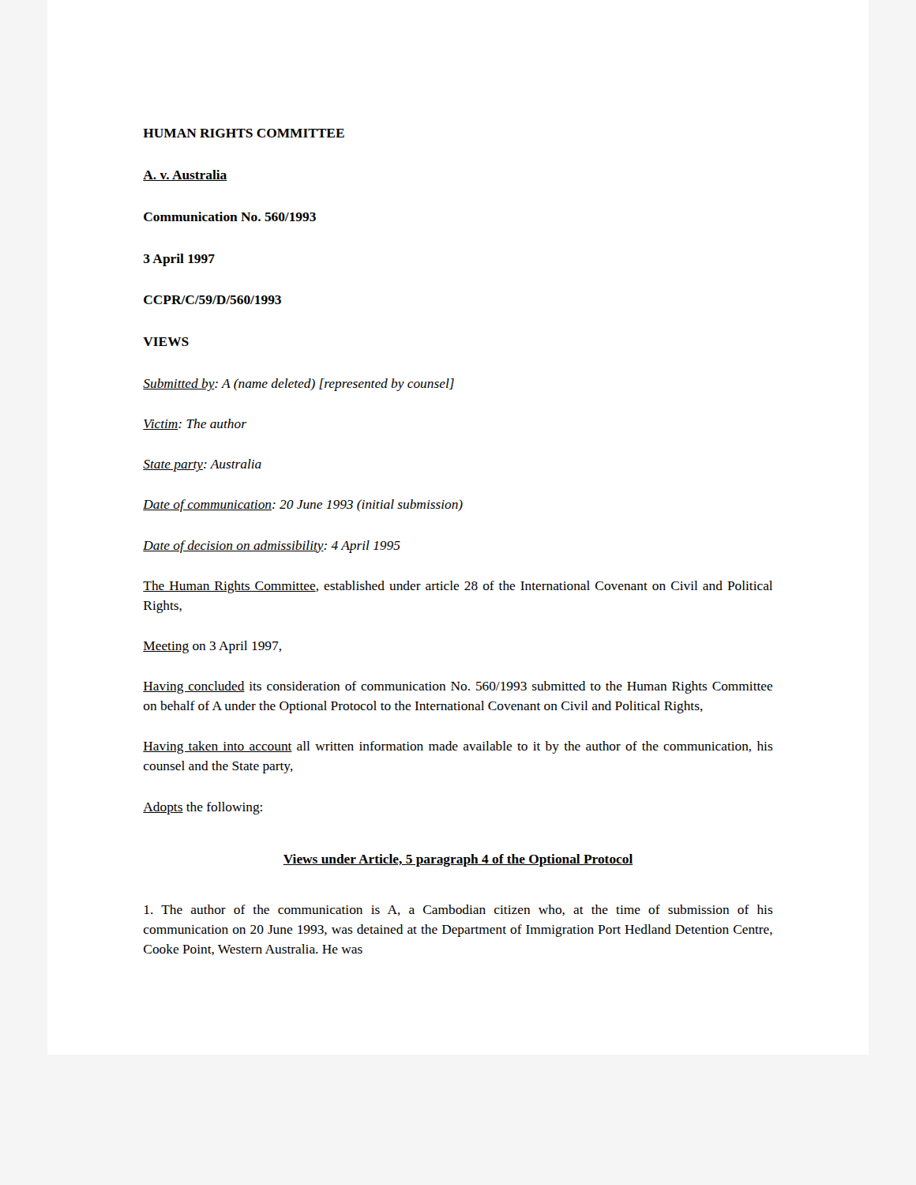HUMAN RIGHTS COMMITTEE
A. v. Australia
Communication No. 560/1993
3 April 1997
CCPR/C/59/D/560/1993
VIEWS
Submitted by: A (name deleted) [represented by counsel]
Victim: The author
State party: Australia
Date of communication: 20 June 1993 (initial submission)
Date of decision on admissibility: 4 April 1995
The Human Rights Committee, established under article 28 of the International Covenant on Civil and Political Rights,
Meeting on 3 April 1997,
Having concluded its consideration of communication No. 560/1993 submitted to the Human Rights Committee on behalf of A under the Optional Protocol to the International Covenant on Civil and Political Rights,
Having taken into account all written information made available to it by the author of the communication, his counsel and the State party,
Adopts the following:
Views under Article, 5 paragraph 4 of the Optional Protocol
1. The author of the communication is A, a Cambodian citizen who, at the time of submission of his communication on 20 June 1993, was detained at the Department of Immigration Port Hedland Detention Centre, Cooke Point, Western Australia. He was